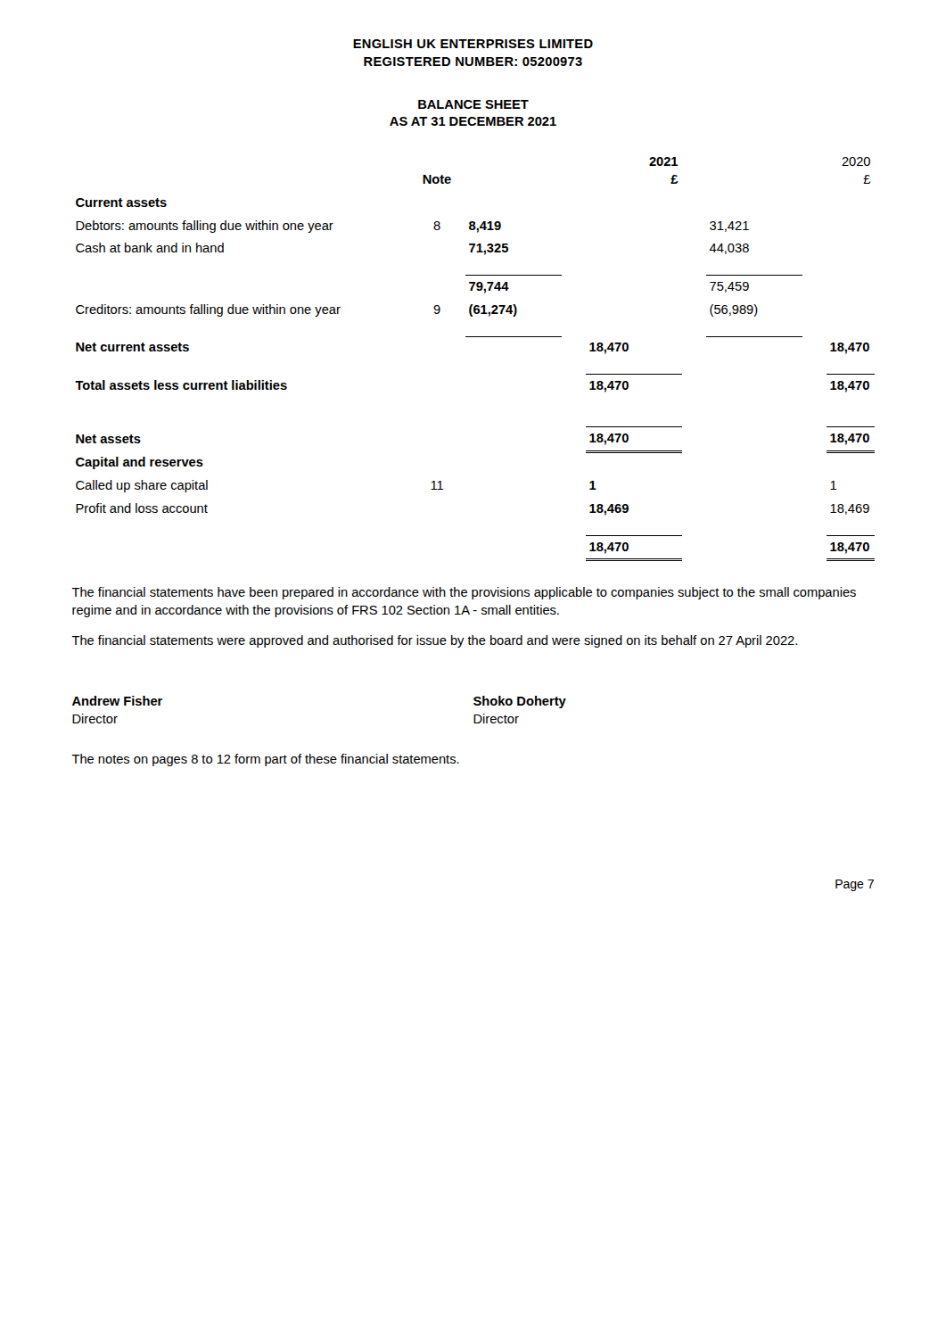ENGLISH UK ENTERPRISES LIMITED
REGISTERED NUMBER: 05200973
BALANCE SHEET
AS AT 31 DECEMBER 2021
| | Note | | | 2021 £ | | | | 2020 £ |
| Current assets | | | | | | | | |
| Debtors: amounts falling due within one year | 8 | 8,419 | | | | 31,421 | | |
| Cash at bank and in hand | | 71,325 | | | | 44,038 | | |
| | | 79,744 | | | | 75,459 | | |
| Creditors: amounts falling due within one year | 9 | (61,274) | | | | (56,989) | | |
| Net current assets | | | | 18,470 | | | | 18,470 |
| Total assets less current liabilities | | | | 18,470 | | | | 18,470 |
| Net assets | | | | 18,470 | | | | 18,470 |
| Capital and reserves | | | | | | | | |
| Called up share capital | 11 | | | 1 | | | | 1 |
| Profit and loss account | | | | 18,469 | | | | 18,469 |
| | | | | 18,470 | | | | 18,470 |
The financial statements have been prepared in accordance with the provisions applicable to companies subject to the small companies regime and in accordance with the provisions of FRS 102 Section 1A - small entities.
The financial statements were approved and authorised for issue by the board and were signed on its behalf on 27 April 2022.
| Andrew Fisher Director | Shoko Doherty Director |
The notes on pages 8 to 12 form part of these financial statements.
Page 7